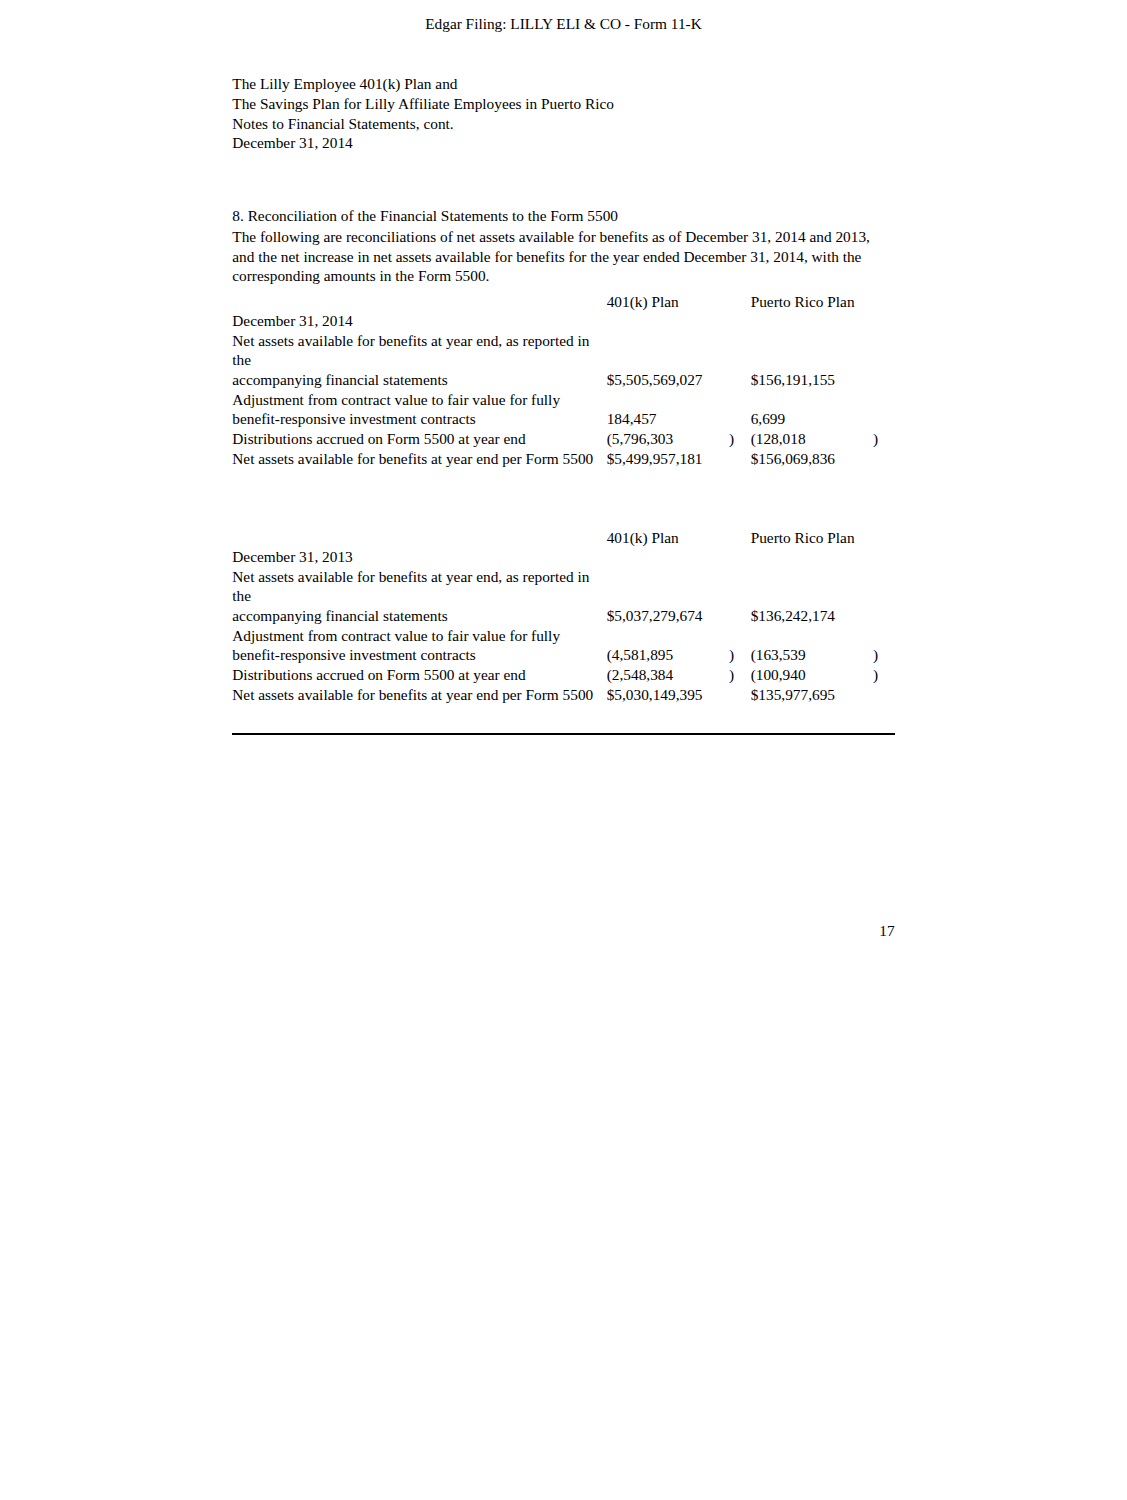Edgar Filing: LILLY ELI & CO - Form 11-K
The Lilly Employee 401(k) Plan and
The Savings Plan for Lilly Affiliate Employees in Puerto Rico
Notes to Financial Statements, cont.
December 31, 2014
8. Reconciliation of the Financial Statements to the Form 5500
The following are reconciliations of net assets available for benefits as of December 31, 2014 and 2013, and the net increase in net assets available for benefits for the year ended December 31, 2014, with the corresponding amounts in the Form 5500.
| | 401(k) Plan | Puerto Rico Plan |
| December 31, 2014 | | | | |
| Net assets available for benefits at year end, as reported in the | | | | |
| accompanying financial statements | $5,505,569,027 | | $156,191,155 | |
| Adjustment from contract value to fair value for fully | | | | |
| benefit-responsive investment contracts | 184,457 | | 6,699 | |
| Distributions accrued on Form 5500 at year end | (5,796,303 | ) | (128,018 | ) |
| Net assets available for benefits at year end per Form 5500 | $5,499,957,181 | | $156,069,836 | |
| | 401(k) Plan | Puerto Rico Plan |
| December 31, 2013 | | | | |
| Net assets available for benefits at year end, as reported in the | | | | |
| accompanying financial statements | $5,037,279,674 | | $136,242,174 | |
| Adjustment from contract value to fair value for fully | | | | |
| benefit-responsive investment contracts | (4,581,895 | ) | (163,539 | ) |
| Distributions accrued on Form 5500 at year end | (2,548,384 | ) | (100,940 | ) |
| Net assets available for benefits at year end per Form 5500 | $5,030,149,395 | | $135,977,695 | |
17